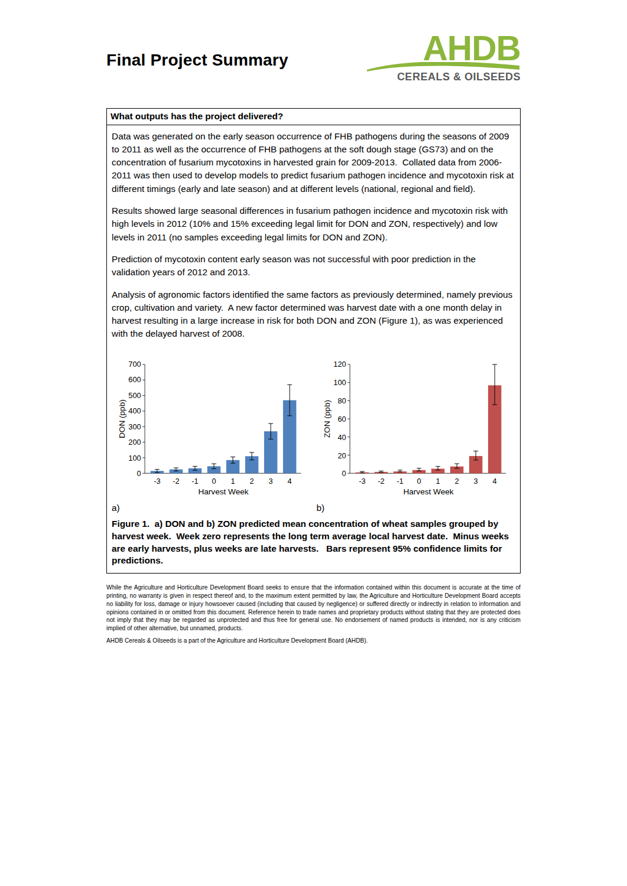Final Project Summary
AHDB
CEREALS & OILSEEDS
What outputs has the project delivered?
Data was generated on the early season occurrence of FHB pathogens during the seasons of 2009 to 2011 as well as the occurrence of FHB pathogens at the soft dough stage (GS73) and on the concentration of fusarium mycotoxins in harvested grain for 2009-2013. Collated data from 2006-2011 was then used to develop models to predict fusarium pathogen incidence and mycotoxin risk at different timings (early and late season) and at different levels (national, regional and field).
Results showed large seasonal differences in fusarium pathogen incidence and mycotoxin risk with high levels in 2012 (10% and 15% exceeding legal limit for DON and ZON, respectively) and low levels in 2011 (no samples exceeding legal limits for DON and ZON).
Prediction of mycotoxin content early season was not successful with poor prediction in the validation years of 2012 and 2013.
Analysis of agronomic factors identified the same factors as previously determined, namely previous crop, cultivation and variety. A new factor determined was harvest date with a one month delay in harvest resulting in a large increase in risk for both DON and ZON (Figure 1), as was experienced with the delayed harvest of 2008.
0 100 200 300 400 500 600 700 DON (ppb) -3 -2 -1 0 1 2 3 4 Harvest Week
a)
0 20 40 60 80 100 120 ZON (ppb) -3 -2 -1 0 1 2 3 4 Harvest Week
b)
Figure 1. a) DON and b) ZON predicted mean concentration of wheat samples grouped by harvest week. Week zero represents the long term average local harvest date. Minus weeks are early harvests, plus weeks are late harvests. Bars represent 95% confidence limits for predictions.
While the Agriculture and Horticulture Development Board seeks to ensure that the information contained within this document is accurate at the time of printing, no warranty is given in respect thereof and, to the maximum extent permitted by law, the Agriculture and Horticulture Development Board accepts no liability for loss, damage or injury howsoever caused (including that caused by negligence) or suffered directly or indirectly in relation to information and opinions contained in or omitted from this document. Reference herein to trade names and proprietary products without stating that they are protected does not imply that they may be regarded as unprotected and thus free for general use. No endorsement of named products is intended, nor is any criticism implied of other alternative, but unnamed, products.
AHDB Cereals & Oilseeds is a part of the Agriculture and Horticulture Development Board (AHDB).